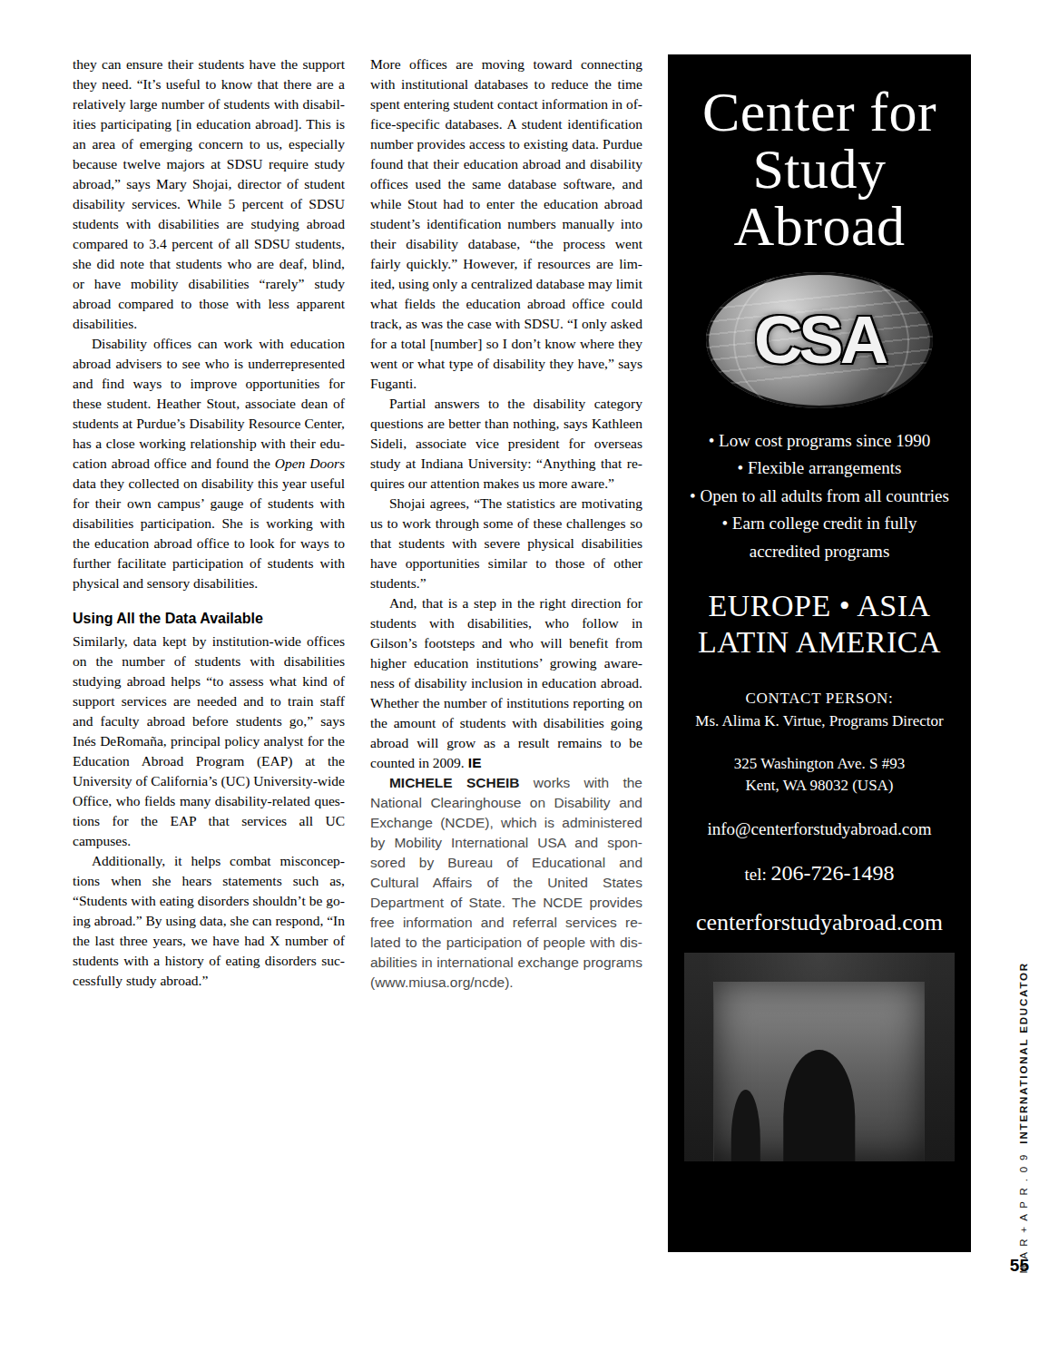they can ensure their students have the support they need. “It’s useful to know that there are a relatively large number of students with disabilities participating [in education abroad]. This is an area of emerging concern to us, especially because twelve majors at SDSU require study abroad,” says Mary Shojai, director of student disability services. While 5 percent of SDSU students with disabilities are studying abroad compared to 3.4 percent of all SDSU students, she did note that students who are deaf, blind, or have mobility disabilities “rarely” study abroad compared to those with less apparent disabilities.
Disability offices can work with education abroad advisers to see who is underrepresented and find ways to improve opportunities for these student. Heather Stout, associate dean of students at Purdue’s Disability Resource Center, has a close working relationship with their education abroad office and found the Open Doors data they collected on disability this year useful for their own campus’ gauge of students with disabilities participation. She is working with the education abroad office to look for ways to further facilitate participation of students with physical and sensory disabilities.
Using All the Data Available
Similarly, data kept by institution-wide offices on the number of students with disabilities studying abroad helps “to assess what kind of support services are needed and to train staff and faculty abroad before students go,” says Inés DeRomaña, principal policy analyst for the Education Abroad Program (EAP) at the University of California’s (UC) University-wide Office, who fields many disability-related questions for the EAP that services all UC campuses.
Additionally, it helps combat misconceptions when she hears statements such as, “Students with eating disorders shouldn’t be going abroad.” By using data, she can respond, “In the last three years, we have had X number of students with a history of eating disorders successfully study abroad.”
More offices are moving toward connecting with institutional databases to reduce the time spent entering student contact information in office-specific databases. A student identification number provides access to existing data. Purdue found that their education abroad and disability offices used the same database software, and while Stout had to enter the education abroad student’s identification numbers manually into their disability database, “the process went fairly quickly.” However, if resources are limited, using only a centralized database may limit what fields the education abroad office could track, as was the case with SDSU. “I only asked for a total [number] so I don’t know where they went or what type of disability they have,” says Fuganti.
Partial answers to the disability category questions are better than nothing, says Kathleen Sideli, associate vice president for overseas study at Indiana University: “Anything that requires our attention makes us more aware.”
Shojai agrees, “The statistics are motivating us to work through some of these challenges so that students with severe physical disabilities have opportunities similar to those of other students.”
And, that is a step in the right direction for students with disabilities, who follow in Gilson’s footsteps and who will benefit from higher education institutions’ growing awareness of disability inclusion in education abroad. Whether the number of institutions reporting on the amount of students with disabilities going abroad will grow as a result remains to be counted in 2009. IE
MICHELE SCHEIB works with the National Clearinghouse on Disability and Exchange (NCDE), which is administered by Mobility International USA and sponsored by Bureau of Educational and Cultural Affairs of the United States Department of State. The NCDE provides free information and referral services related to the participation of people with disabilities in international exchange programs (www.miusa.org/ncde).
Center for
Study
Abroad
CSA
• Low cost programs since 1990
• Flexible arrangements
• Open to all adults from all countries
• Earn college credit in fully
accredited programs
EUROPE • ASIA
LATIN AMERICA
CONTACT PERSON:
Ms. Alima K. Virtue, Programs Director
325 Washington Ave. S #93
Kent, WA 98032 (USA)
info@centerforstudyabroad.com
tel: 206-726-1498
centerforstudyabroad.com
M A R + A P R . 0 9 INTERNATIONAL EDUCATOR
55